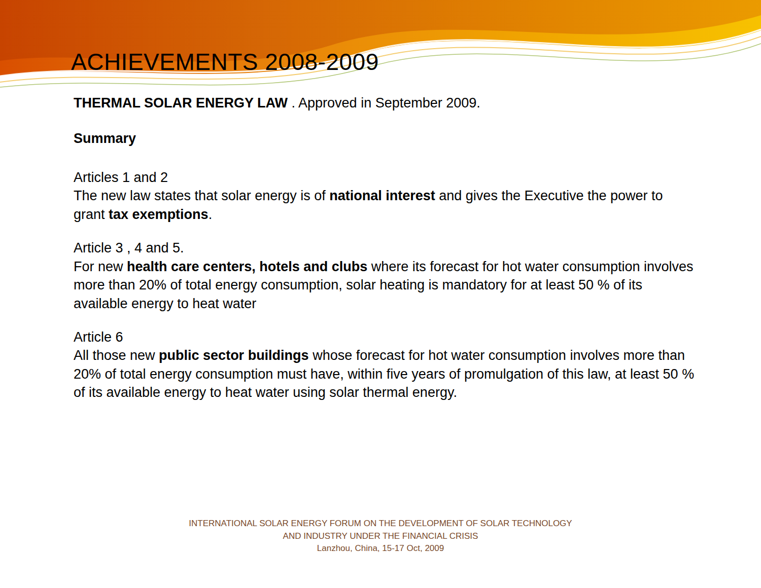ACHIEVEMENTS 2008-2009
THERMAL SOLAR ENERGY LAW . Approved in September 2009.
Summary
Articles 1 and 2
The new law states that solar energy is of national interest and gives the Executive the power to grant tax exemptions.
Article 3 , 4 and 5.
For new health care centers, hotels and clubs where its forecast for hot water consumption involves more than 20% of total energy consumption, solar heating is mandatory for at least 50 % of its available energy to heat water
Article 6
All those new public sector buildings whose forecast for hot water consumption involves more than 20% of total energy consumption must have, within five years of promulgation of this law, at least 50 % of its available energy to heat water using solar thermal energy.
INTERNATIONAL SOLAR ENERGY FORUM ON THE DEVELOPMENT OF SOLAR TECHNOLOGY
AND INDUSTRY UNDER THE FINANCIAL CRISIS
Lanzhou, China, 15-17 Oct, 2009